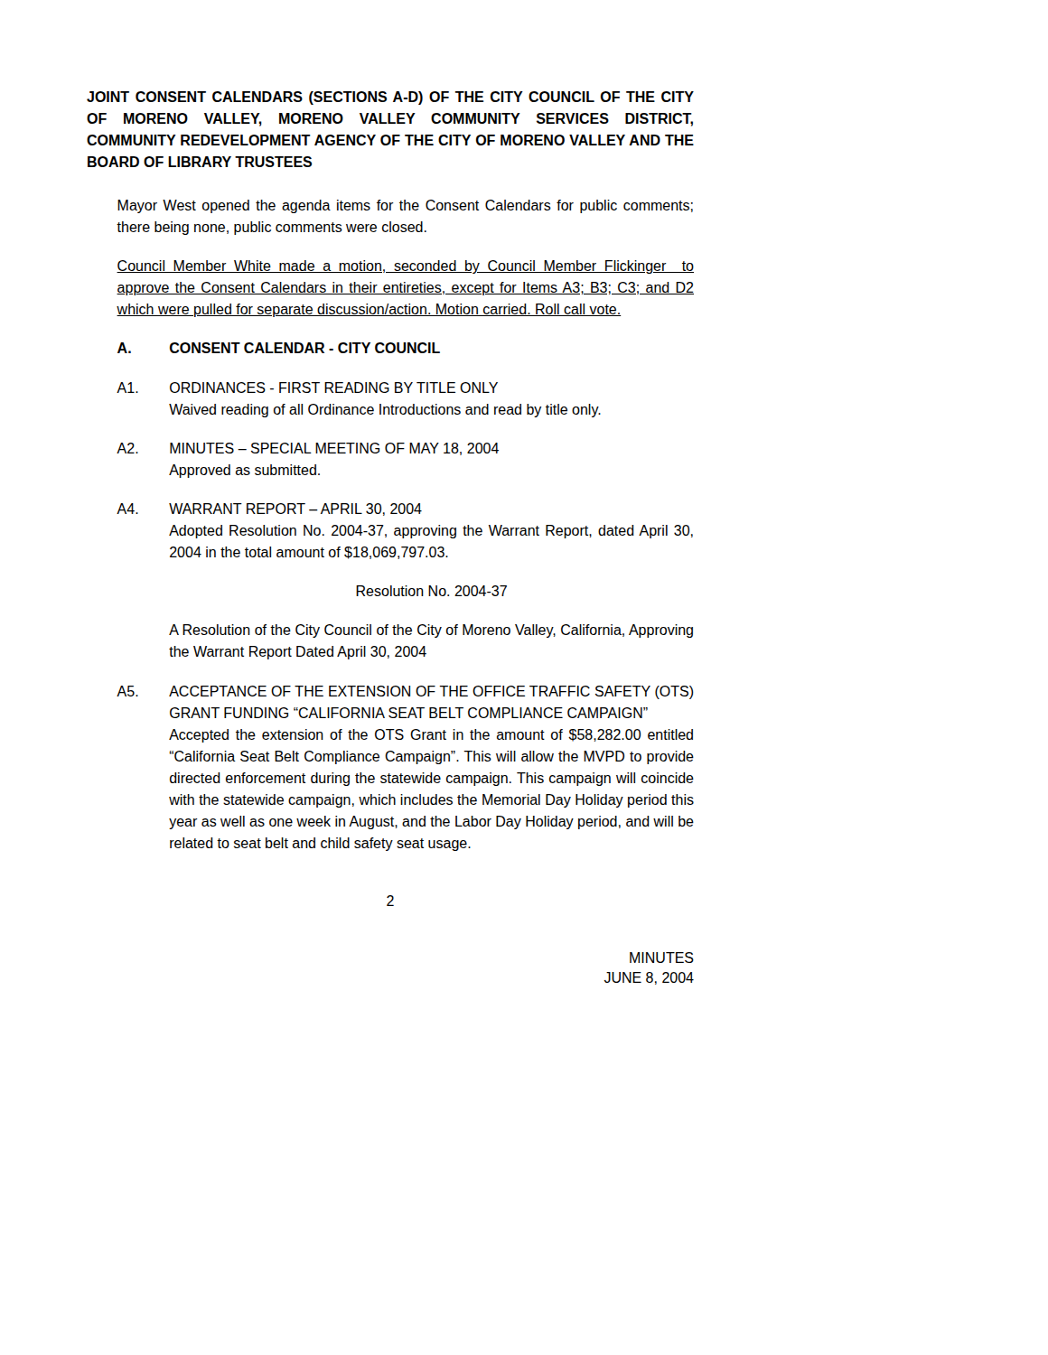JOINT CONSENT CALENDARS (SECTIONS A-D) OF THE CITY COUNCIL OF THE CITY OF MORENO VALLEY, MORENO VALLEY COMMUNITY SERVICES DISTRICT, COMMUNITY REDEVELOPMENT AGENCY OF THE CITY OF MORENO VALLEY AND THE BOARD OF LIBRARY TRUSTEES
Mayor West opened the agenda items for the Consent Calendars for public comments; there being none, public comments were closed.
Council Member White made a motion, seconded by Council Member Flickinger to approve the Consent Calendars in their entireties, except for Items A3; B3; C3; and D2 which were pulled for separate discussion/action. Motion carried. Roll call vote.
A. CONSENT CALENDAR - CITY COUNCIL
A1.
ORDINANCES - FIRST READING BY TITLE ONLY Waived reading of all Ordinance Introductions and read by title only.
A2.
MINUTES – SPECIAL MEETING OF MAY 18, 2004 Approved as submitted.
A4.
WARRANT REPORT – APRIL 30, 2004 Adopted Resolution No. 2004-37, approving the Warrant Report, dated April 30, 2004 in the total amount of $18,069,797.03.
Resolution No. 2004-37
A Resolution of the City Council of the City of Moreno Valley, California, Approving the Warrant Report Dated April 30, 2004
A5.
ACCEPTANCE OF THE EXTENSION OF THE OFFICE TRAFFIC SAFETY (OTS) GRANT FUNDING “CALIFORNIA SEAT BELT COMPLIANCE CAMPAIGN”
Accepted the extension of the OTS Grant in the amount of $58,282.00 entitled “California Seat Belt Compliance Campaign”. This will allow the MVPD to provide directed enforcement during the statewide campaign. This campaign will coincide with the statewide campaign, which includes the Memorial Day Holiday period this year as well as one week in August, and the Labor Day Holiday period, and will be related to seat belt and child safety seat usage.
2
MINUTES
JUNE 8, 2004